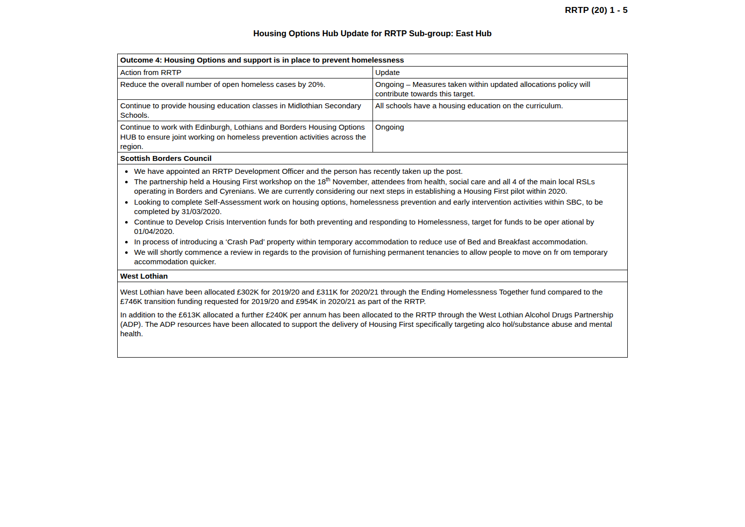RRTP (20) 1 - 5
Housing Options Hub Update for RRTP Sub-group: East Hub
| Outcome 4: Housing Options and support is in place to prevent homelessness |
| Action from RRTP | Update |
| Reduce the overall number of open homeless cases by 20%. | Ongoing – Measures taken within updated allocations policy will contribute towards this target. |
| Continue to provide housing education classes in Midlothian Secondary Schools. | All schools have a housing education on the curriculum. |
| Continue to work with Edinburgh, Lothians and Borders Housing Options HUB to ensure joint working on homeless prevention activities across the region. | Ongoing |
| Scottish Borders Council |
| We have appointed an RRTP Development Officer and the person has recently taken up the post. The partnership held a Housing First workshop on the 18 th November, attendees from health, social care and all 4 of the main local RSLs operating in Borders and Cyrenians. We are currently considering our next steps in establishing a Housing First pilot within 2020. Looking to complete Self-Assessment work on housing options, homelessness prevention and early intervention activities within SBC, to be completed by 31/03/2020. Continue to Develop Crisis Intervention funds for both preventing and responding to Homelessness, target for funds to be oper ational by 01/04/2020. In process of introducing a ‘Crash Pad’ property within temporary accommodation to reduce use of Bed and Breakfast accommodation. We will shortly commence a review in regards to the provision of furnishing permanent tenancies to allow people to move on fr om temporary accommodation quicker. |
| West Lothian |
| West Lothian have been allocated £302K for 2019/20 and £311K for 2020/21 through the Ending Homelessness Together fund compared to the £746K transition funding requested for 2019/20 and £954K in 2020/21 as part of the RRTP. In addition to the £613K allocated a further £240K per annum has been allocated to the RRTP through the West Lothian Alcohol Drugs Partnership (ADP). The ADP resources have been allocated to support the delivery of Housing First specifically targeting alco hol/substance abuse and mental health. |